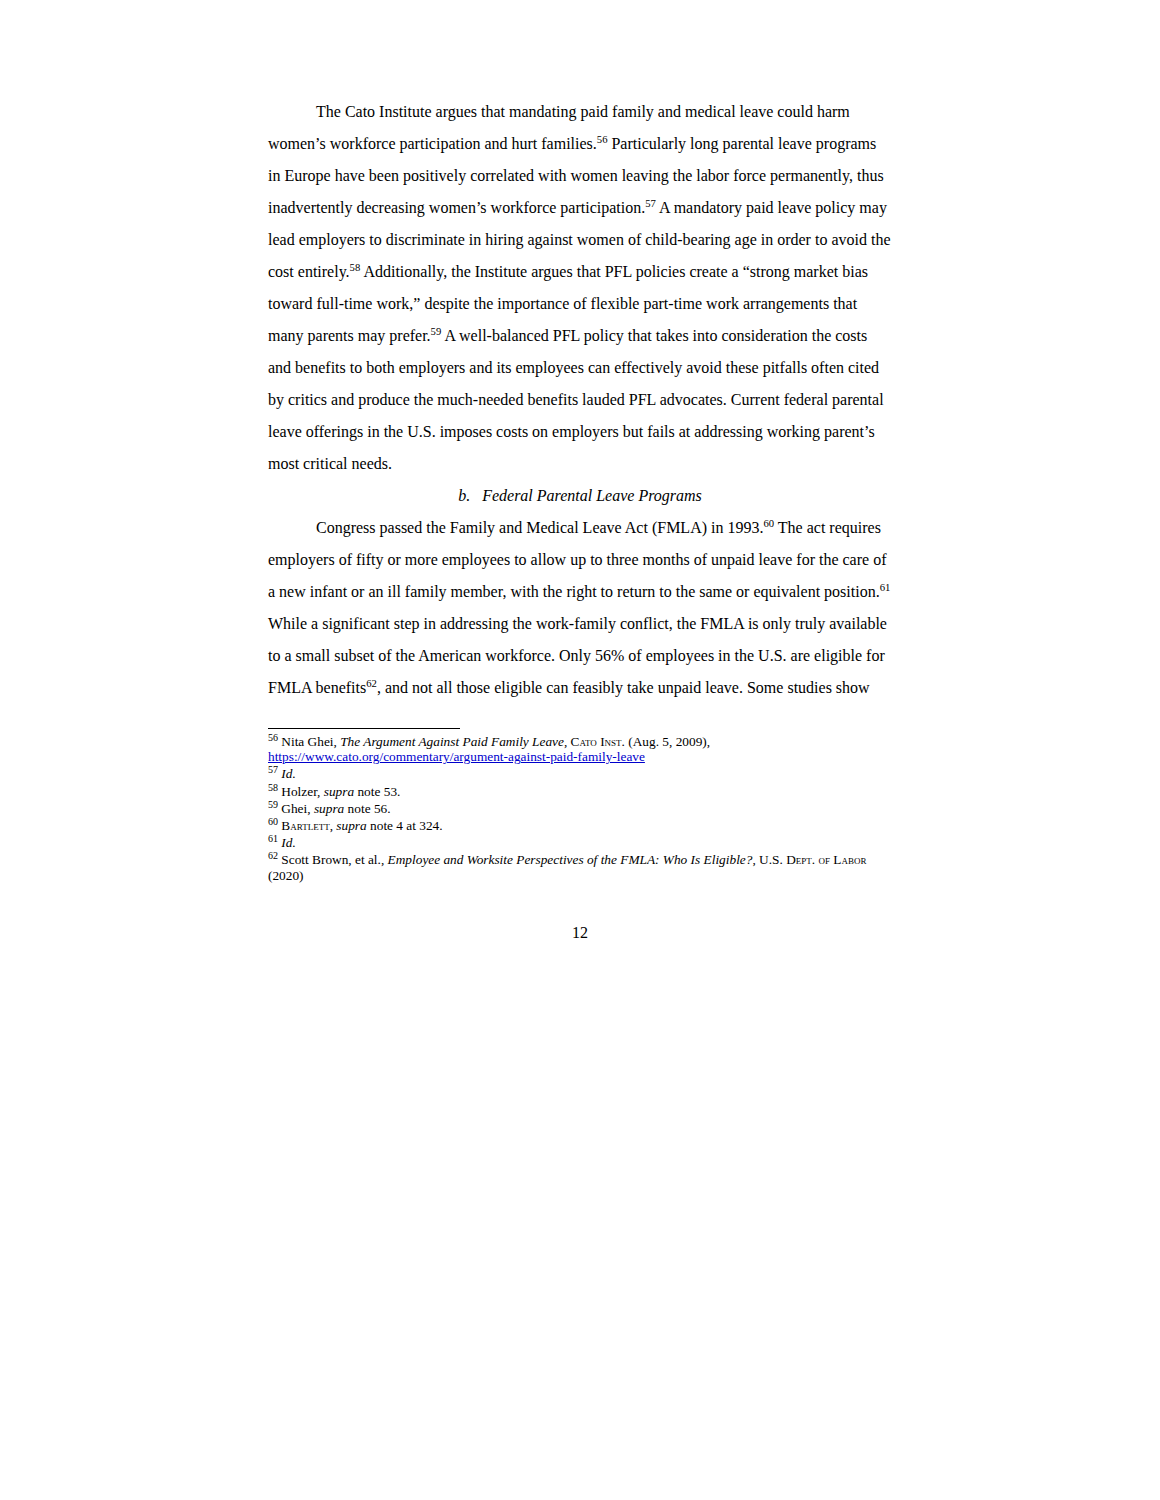The Cato Institute argues that mandating paid family and medical leave could harm women’s workforce participation and hurt families.56 Particularly long parental leave programs in Europe have been positively correlated with women leaving the labor force permanently, thus inadvertently decreasing women’s workforce participation.57 A mandatory paid leave policy may lead employers to discriminate in hiring against women of child-bearing age in order to avoid the cost entirely.58 Additionally, the Institute argues that PFL policies create a “strong market bias toward full-time work,” despite the importance of flexible part-time work arrangements that many parents may prefer.59 A well-balanced PFL policy that takes into consideration the costs and benefits to both employers and its employees can effectively avoid these pitfalls often cited by critics and produce the much-needed benefits lauded PFL advocates. Current federal parental leave offerings in the U.S. imposes costs on employers but fails at addressing working parent’s most critical needs.
b. Federal Parental Leave Programs
Congress passed the Family and Medical Leave Act (FMLA) in 1993.60 The act requires employers of fifty or more employees to allow up to three months of unpaid leave for the care of a new infant or an ill family member, with the right to return to the same or equivalent position.61 While a significant step in addressing the work-family conflict, the FMLA is only truly available to a small subset of the American workforce. Only 56% of employees in the U.S. are eligible for FMLA benefits62, and not all those eligible can feasibly take unpaid leave. Some studies show
56 Nita Ghei, The Argument Against Paid Family Leave, Cato Inst. (Aug. 5, 2009), https://www.cato.org/commentary/argument-against-paid-family-leave
57 Id.
58 Holzer, supra note 53.
59 Ghei, supra note 56.
60 Bartlett, supra note 4 at 324.
61 Id.
62 Scott Brown, et al., Employee and Worksite Perspectives of the FMLA: Who Is Eligible?, U.S. Dept. of Labor (2020)
12